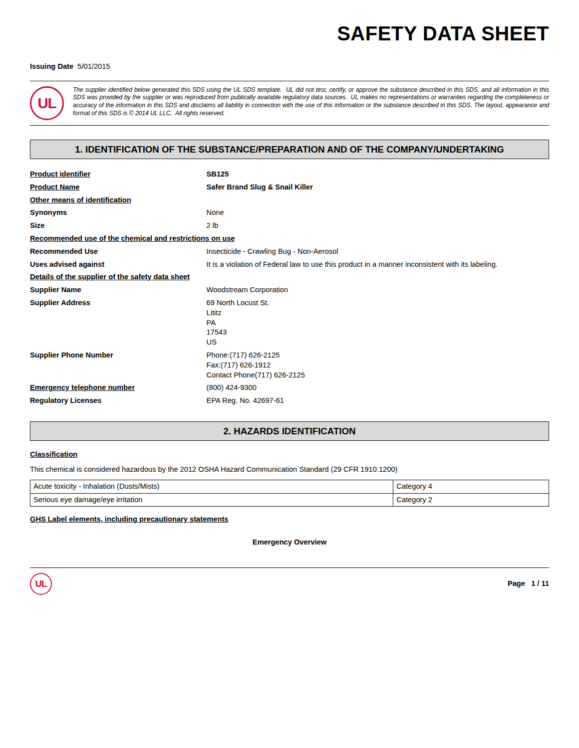SAFETY DATA SHEET
Issuing Date 5/01/2015
UL
The supplier identified below generated this SDS using the UL SDS template. UL did not test, certify, or approve the substance described in this SDS, and all information in this SDS was provided by the supplier or was reproduced from publically available regulatory data sources. UL makes no representations or warranties regarding the completeness or accuracy of the information in this SDS and disclaims all liability in connection with the use of this information or the substance described in this SDS. The layout, appearance and format of this SDS is © 2014 UL LLC. All rights reserved.
1. IDENTIFICATION OF THE SUBSTANCE/PREPARATION AND OF THE COMPANY/UNDERTAKING
| Product identifier | SB125 |
| Product Name | Safer Brand Slug & Snail Killer |
| Other means of identification | |
| Synonyms | None |
| Size | 2 lb |
| Recommended use of the chemical and restrictions on use |
| Recommended Use | Insecticide - Crawling Bug - Non-Aerosol |
| Uses advised against | It is a violation of Federal law to use this product in a manner inconsistent with its labeling. |
| Details of the supplier of the safety data sheet |
| Supplier Name | Woodstream Corporation |
| Supplier Address | 69 North Locust St. Lititz PA 17543 US |
| Supplier Phone Number | Phone:(717) 626-2125 Fax:(717) 626-1912 Contact Phone(717) 626-2125 |
| Emergency telephone number | (800) 424-9300 |
| Regulatory Licenses | EPA Reg. No. 42697-61 |
2. HAZARDS IDENTIFICATION
Classification
This chemical is considered hazardous by the 2012 OSHA Hazard Communication Standard (29 CFR 1910.1200)
| Acute toxicity - Inhalation (Dusts/Mists) | Category 4 |
| Serious eye damage/eye irritation | Category 2 |
GHS Label elements, including precautionary statements
Emergency Overview
UL
Page 1 / 11